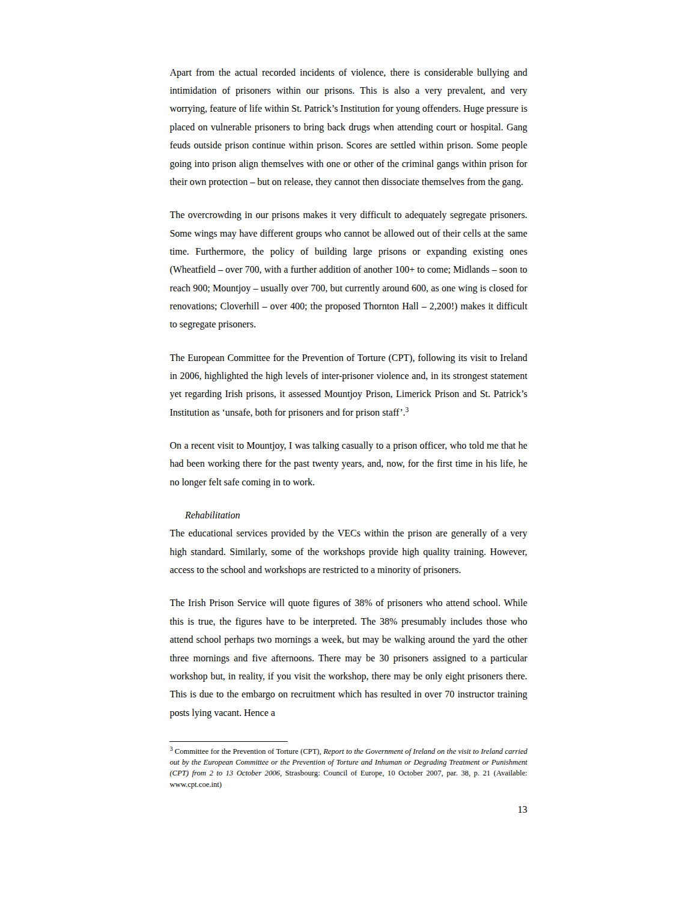Apart from the actual recorded incidents of violence, there is considerable bullying and intimidation of prisoners within our prisons. This is also a very prevalent, and very worrying, feature of life within St. Patrick’s Institution for young offenders. Huge pressure is placed on vulnerable prisoners to bring back drugs when attending court or hospital. Gang feuds outside prison continue within prison. Scores are settled within prison. Some people going into prison align themselves with one or other of the criminal gangs within prison for their own protection – but on release, they cannot then dissociate themselves from the gang.
The overcrowding in our prisons makes it very difficult to adequately segregate prisoners. Some wings may have different groups who cannot be allowed out of their cells at the same time. Furthermore, the policy of building large prisons or expanding existing ones (Wheatfield – over 700, with a further addition of another 100+ to come; Midlands – soon to reach 900; Mountjoy – usually over 700, but currently around 600, as one wing is closed for renovations; Cloverhill – over 400; the proposed Thornton Hall – 2,200!) makes it difficult to segregate prisoners.
The European Committee for the Prevention of Torture (CPT), following its visit to Ireland in 2006, highlighted the high levels of inter-prisoner violence and, in its strongest statement yet regarding Irish prisons, it assessed Mountjoy Prison, Limerick Prison and St. Patrick’s Institution as ‘unsafe, both for prisoners and for prison staff’.3
On a recent visit to Mountjoy, I was talking casually to a prison officer, who told me that he had been working there for the past twenty years, and, now, for the first time in his life, he no longer felt safe coming in to work.
Rehabilitation
The educational services provided by the VECs within the prison are generally of a very high standard. Similarly, some of the workshops provide high quality training. However, access to the school and workshops are restricted to a minority of prisoners.
The Irish Prison Service will quote figures of 38% of prisoners who attend school. While this is true, the figures have to be interpreted. The 38% presumably includes those who attend school perhaps two mornings a week, but may be walking around the yard the other three mornings and five afternoons. There may be 30 prisoners assigned to a particular workshop but, in reality, if you visit the workshop, there may be only eight prisoners there. This is due to the embargo on recruitment which has resulted in over 70 instructor training posts lying vacant. Hence a
3 Committee for the Prevention of Torture (CPT), Report to the Government of Ireland on the visit to Ireland carried out by the European Committee or the Prevention of Torture and Inhuman or Degrading Treatment or Punishment (CPT) from 2 to 13 October 2006, Strasbourg: Council of Europe, 10 October 2007, par. 38, p. 21 (Available: www.cpt.coe.int)
13